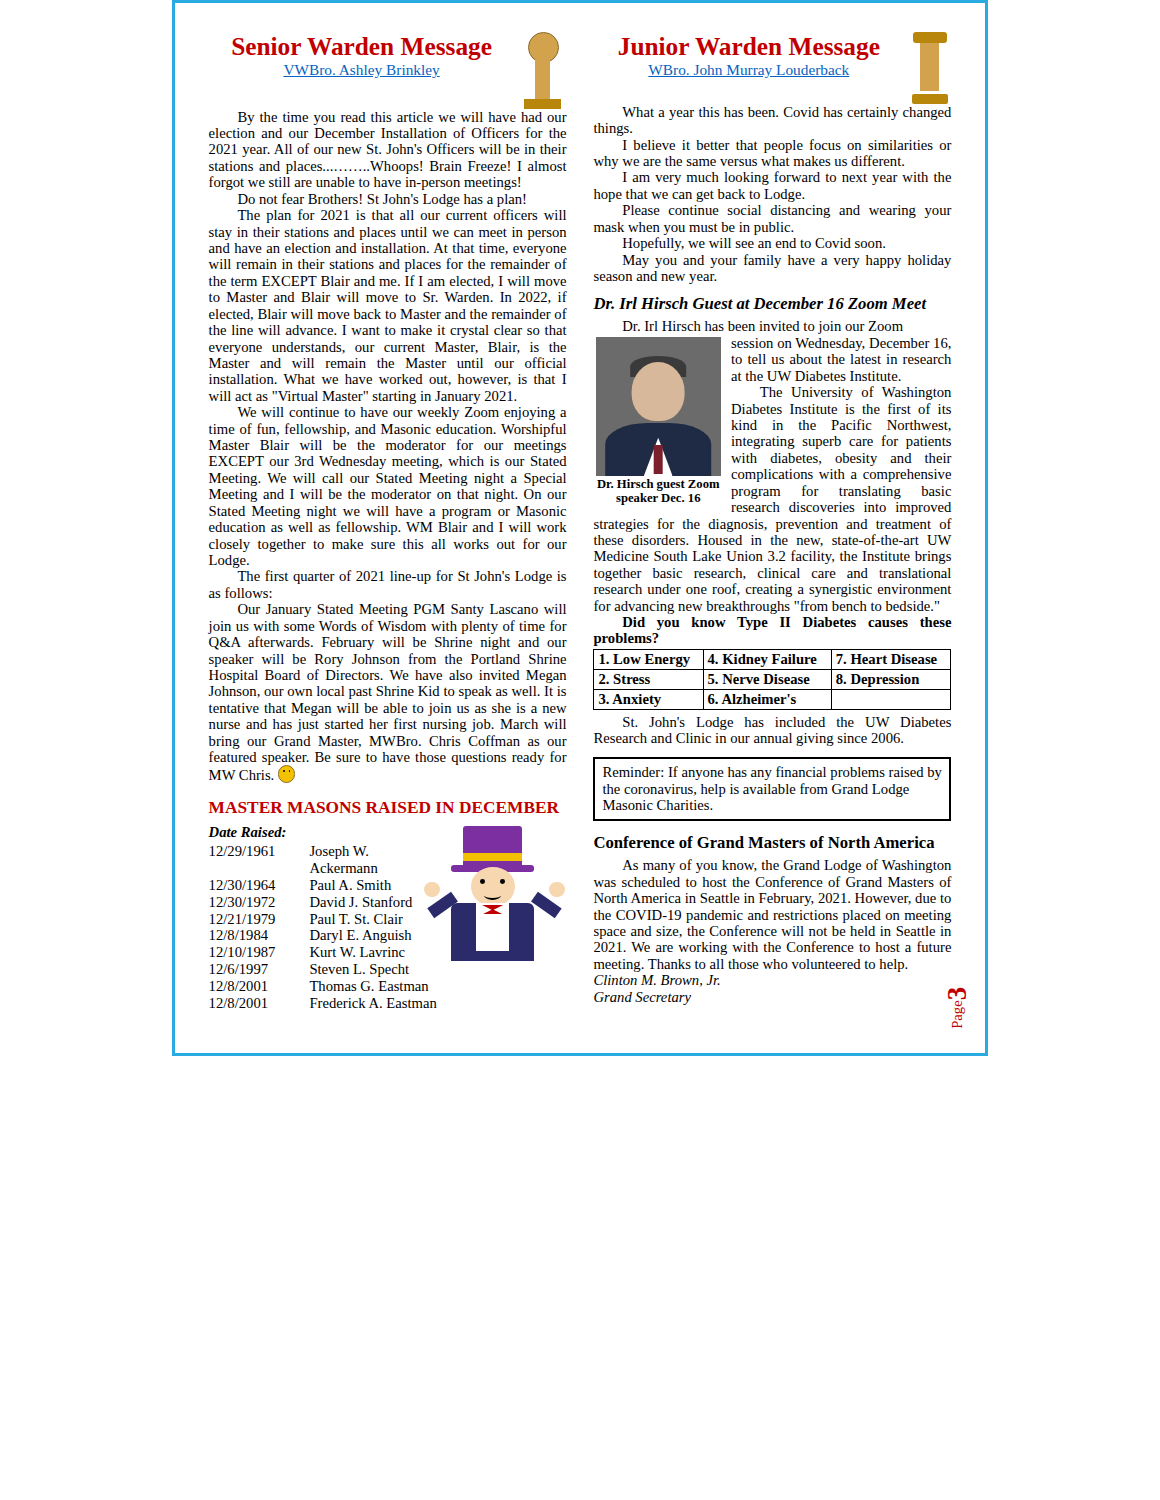Senior Warden Message
VWBro. Ashley Brinkley
By the time you read this article we will have had our election and our December Installation of Officers for the 2021 year. All of our new St. John's Officers will be in their stations and places...……..Whoops! Brain Freeze! I almost forgot we still are unable to have in-person meetings!
Do not fear Brothers! St John's Lodge has a plan!
The plan for 2021 is that all our current officers will stay in their stations and places until we can meet in person and have an election and installation. At that time, everyone will remain in their stations and places for the remainder of the term EXCEPT Blair and me. If I am elected, I will move to Master and Blair will move to Sr. Warden. In 2022, if elected, Blair will move back to Master and the remainder of the line will advance. I want to make it crystal clear so that everyone understands, our current Master, Blair, is the Master and will remain the Master until our official installation. What we have worked out, however, is that I will act as "Virtual Master" starting in January 2021.
We will continue to have our weekly Zoom enjoying a time of fun, fellowship, and Masonic education. Worshipful Master Blair will be the moderator for our meetings EXCEPT our 3rd Wednesday meeting, which is our Stated Meeting. We will call our Stated Meeting night a Special Meeting and I will be the moderator on that night. On our Stated Meeting night we will have a program or Masonic education as well as fellowship. WM Blair and I will work closely together to make sure this all works out for our Lodge.
The first quarter of 2021 line-up for St John's Lodge is as follows:
Our January Stated Meeting PGM Santy Lascano will join us with some Words of Wisdom with plenty of time for Q&A afterwards. February will be Shrine night and our speaker will be Rory Johnson from the Portland Shrine Hospital Board of Directors. We have also invited Megan Johnson, our own local past Shrine Kid to speak as well. It is tentative that Megan will be able to join us as she is a new nurse and has just started her first nursing job. March will bring our Grand Master, MWBro. Chris Coffman as our featured speaker. Be sure to have those questions ready for MW Chris.
MASTER MASONS RAISED IN DECEMBER
Date Raised:
12/29/1961
Joseph W. Ackermann
12/30/1964
Paul A. Smith
12/30/1972
David J. Stanford
12/21/1979
Paul T. St. Clair
12/8/1984
Daryl E. Anguish
12/10/1987
Kurt W. Lavrinc
12/6/1997
Steven L. Specht
12/8/2001
Thomas G. Eastman
12/8/2001
Frederick A. Eastman
Junior Warden Message
WBro. John Murray Louderback
What a year this has been. Covid has certainly changed things.
I believe it better that people focus on similarities or why we are the same versus what makes us different.
I am very much looking forward to next year with the hope that we can get back to Lodge.
Please continue social distancing and wearing your mask when you must be in public.
Hopefully, we will see an end to Covid soon.
May you and your family have a very happy holiday season and new year.
Dr. Irl Hirsch Guest at December 16 Zoom Meet
Dr. Irl Hirsch has been invited to join our Zoom
Dr. Hirsch guest Zoom speaker Dec. 16
session on Wednesday, December 16, to tell us about the latest in research at the UW Diabetes Institute.
The University of Washington Diabetes Institute is the first of its kind in the Pacific Northwest, integrating superb care for patients with diabetes, obesity and their complications with a comprehensive program for translating basic research discoveries into improved strategies for the diagnosis, prevention and treatment of these disorders. Housed in the new, state-of-the-art UW Medicine South Lake Union 3.2 facility, the Institute brings together basic research, clinical care and translational research under one roof, creating a synergistic environment for advancing new breakthroughs "from bench to bedside."
Did you know Type II Diabetes causes these problems?
| 1. Low Energy | 4. Kidney Failure | 7. Heart Disease |
| 2. Stress | 5. Nerve Disease | 8. Depression |
| 3. Anxiety | 6. Alzheimer's | |
St. John's Lodge has included the UW Diabetes Research and Clinic in our annual giving since 2006.
Reminder: If anyone has any financial problems raised by the coronavirus, help is available from Grand Lodge Masonic Charities.
Conference of Grand Masters of North America
As many of you know, the Grand Lodge of Washington was scheduled to host the Conference of Grand Masters of North America in Seattle in February, 2021. However, due to the COVID-19 pandemic and restrictions placed on meeting space and size, the Conference will not be held in Seattle in 2021. We are working with the Conference to host a future meeting. Thanks to all those who volunteered to help.
Clinton M. Brown, Jr.
Grand Secretary
Page3